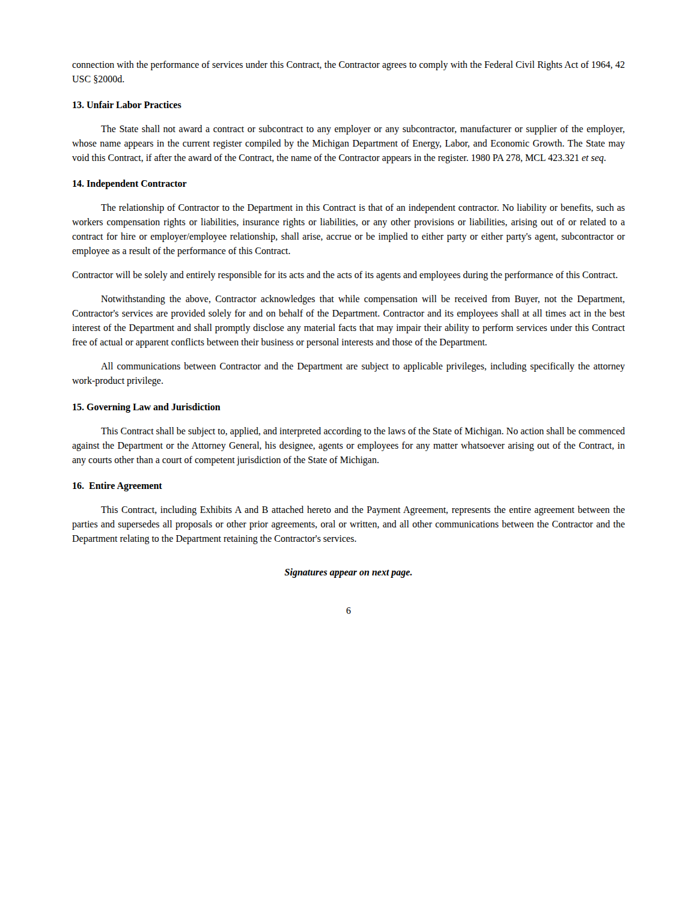connection with the performance of services under this Contract, the Contractor agrees to comply with the Federal Civil Rights Act of 1964, 42 USC §2000d.
13. Unfair Labor Practices
The State shall not award a contract or subcontract to any employer or any subcontractor, manufacturer or supplier of the employer, whose name appears in the current register compiled by the Michigan Department of Energy, Labor, and Economic Growth. The State may void this Contract, if after the award of the Contract, the name of the Contractor appears in the register. 1980 PA 278, MCL 423.321 et seq.
14. Independent Contractor
The relationship of Contractor to the Department in this Contract is that of an independent contractor. No liability or benefits, such as workers compensation rights or liabilities, insurance rights or liabilities, or any other provisions or liabilities, arising out of or related to a contract for hire or employer/employee relationship, shall arise, accrue or be implied to either party or either party's agent, subcontractor or employee as a result of the performance of this Contract.
Contractor will be solely and entirely responsible for its acts and the acts of its agents and employees during the performance of this Contract.
Notwithstanding the above, Contractor acknowledges that while compensation will be received from Buyer, not the Department, Contractor's services are provided solely for and on behalf of the Department. Contractor and its employees shall at all times act in the best interest of the Department and shall promptly disclose any material facts that may impair their ability to perform services under this Contract free of actual or apparent conflicts between their business or personal interests and those of the Department.
All communications between Contractor and the Department are subject to applicable privileges, including specifically the attorney work-product privilege.
15. Governing Law and Jurisdiction
This Contract shall be subject to, applied, and interpreted according to the laws of the State of Michigan. No action shall be commenced against the Department or the Attorney General, his designee, agents or employees for any matter whatsoever arising out of the Contract, in any courts other than a court of competent jurisdiction of the State of Michigan.
16. Entire Agreement
This Contract, including Exhibits A and B attached hereto and the Payment Agreement, represents the entire agreement between the parties and supersedes all proposals or other prior agreements, oral or written, and all other communications between the Contractor and the Department relating to the Department retaining the Contractor's services.
Signatures appear on next page.
6